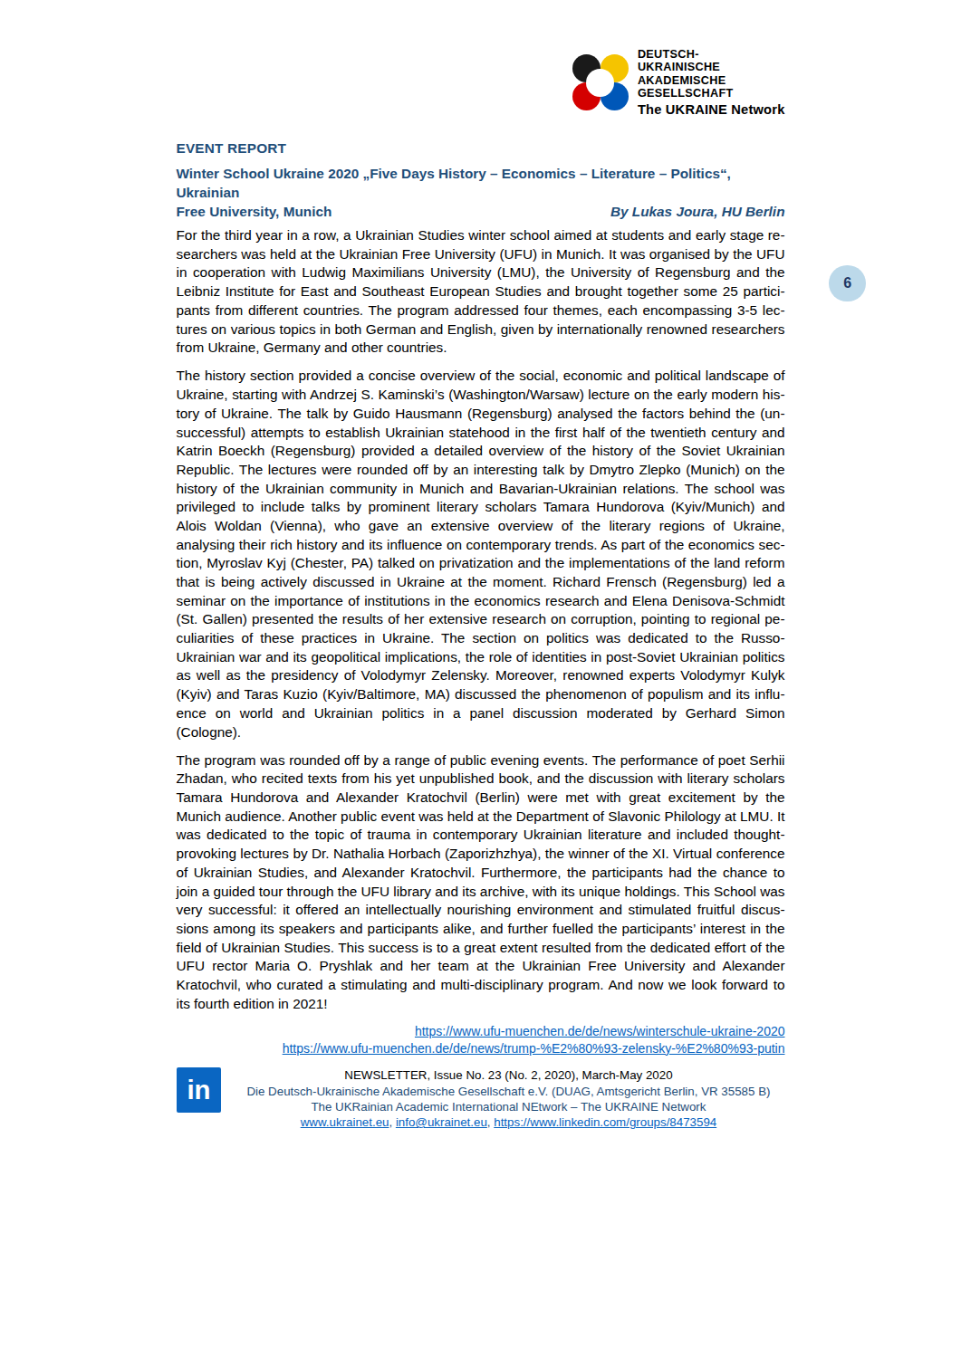DEUTSCH-
UKRAINISCHE
AKADEMISCHE
GESELLSCHAFT
The UKRAINE Network
6
EVENT REPORT
Winter School Ukraine 2020 „Five Days History – Economics – Literature – Politics“, Ukrainian
Free University, Munich By Lukas Joura, HU Berlin
For the third year in a row, a Ukrainian Studies winter school aimed at students and early stage researchers was held at the Ukrainian Free University (UFU) in Munich. It was organised by the UFU in cooperation with Ludwig Maximilians University (LMU), the University of Regensburg and the Leibniz Institute for East and Southeast European Studies and brought together some 25 participants from different countries. The program addressed four themes, each encompassing 3-5 lectures on various topics in both German and English, given by internationally renowned researchers from Ukraine, Germany and other countries.
The history section provided a concise overview of the social, economic and political landscape of Ukraine, starting with Andrzej S. Kaminski’s (Washington/Warsaw) lecture on the early modern history of Ukraine. The talk by Guido Hausmann (Regensburg) analysed the factors behind the (unsuccessful) attempts to establish Ukrainian statehood in the first half of the twentieth century and Katrin Boeckh (Regensburg) provided a detailed overview of the history of the Soviet Ukrainian Republic. The lectures were rounded off by an interesting talk by Dmytro Zlepko (Munich) on the history of the Ukrainian community in Munich and Bavarian-Ukrainian relations. The school was privileged to include talks by prominent literary scholars Tamara Hundorova (Kyiv/Munich) and Alois Woldan (Vienna), who gave an extensive overview of the literary regions of Ukraine, analysing their rich history and its influence on contemporary trends. As part of the economics section, Myroslav Kyj (Chester, PA) talked on privatization and the implementations of the land reform that is being actively discussed in Ukraine at the moment. Richard Frensch (Regensburg) led a seminar on the importance of institutions in the economics research and Elena Denisova-Schmidt (St. Gallen) presented the results of her extensive research on corruption, pointing to regional peculiarities of these practices in Ukraine. The section on politics was dedicated to the Russo-Ukrainian war and its geopolitical implications, the role of identities in post-Soviet Ukrainian politics as well as the presidency of Volodymyr Zelensky. Moreover, renowned experts Volodymyr Kulyk (Kyiv) and Taras Kuzio (Kyiv/Baltimore, MA) discussed the phenomenon of populism and its influence on world and Ukrainian politics in a panel discussion moderated by Gerhard Simon (Cologne).
The program was rounded off by a range of public evening events. The performance of poet Serhii Zhadan, who recited texts from his yet unpublished book, and the discussion with literary scholars Tamara Hundorova and Alexander Kratochvil (Berlin) were met with great excitement by the Munich audience. Another public event was held at the Department of Slavonic Philology at LMU. It was dedicated to the topic of trauma in contemporary Ukrainian literature and included thought-provoking lectures by Dr. Nathalia Horbach (Zaporizhzhya), the winner of the XI. Virtual conference of Ukrainian Studies, and Alexander Kratochvil. Furthermore, the participants had the chance to join a guided tour through the UFU library and its archive, with its unique holdings. This School was very successful: it offered an intellectually nourishing environment and stimulated fruitful discussions among its speakers and participants alike, and further fuelled the participants’ interest in the field of Ukrainian Studies. This success is to a great extent resulted from the dedicated effort of the UFU rector Maria O. Pryshlak and her team at the Ukrainian Free University and Alexander Kratochvil, who curated a stimulating and multi-disciplinary program. And now we look forward to its fourth edition in 2021!
https://www.ufu-muenchen.de/de/news/winterschule-ukraine-2020
https://www.ufu-muenchen.de/de/news/trump-%E2%80%93-zelensky-%E2%80%93-putin
in
NEWSLETTER, Issue No. 23 (No. 2, 2020), March-May 2020
Die Deutsch-Ukrainische Akademische Gesellschaft e.V. (DUAG, Amtsgericht Berlin, VR 35585 B)
The UKRainian Academic International NEtwork – The UKRAINE Network
www.ukrainet.eu, info@ukrainet.eu, https://www.linkedin.com/groups/8473594